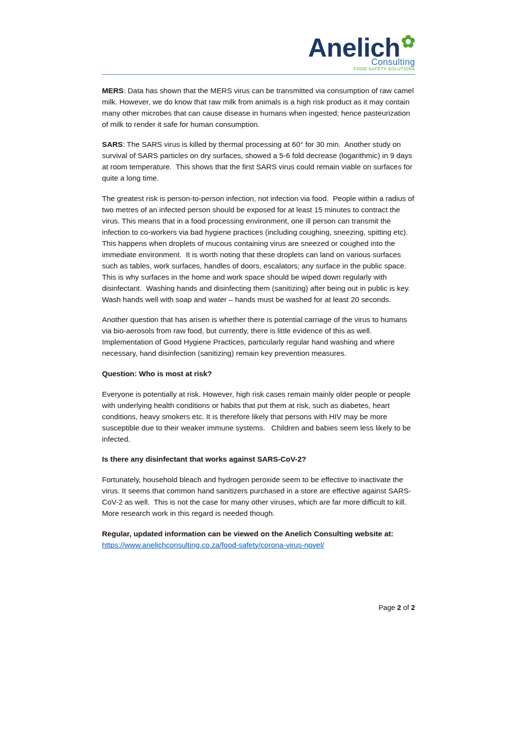Anelich✿ Consulting Food Safety Solutions
MERS: Data has shown that the MERS virus can be transmitted via consumption of raw camel milk. However, we do know that raw milk from animals is a high risk product as it may contain many other microbes that can cause disease in humans when ingested; hence pasteurization of milk to render it safe for human consumption.
SARS: The SARS virus is killed by thermal processing at 60° for 30 min. Another study on survival of SARS particles on dry surfaces, showed a 5-6 fold decrease (logarithmic) in 9 days at room temperature. This shows that the first SARS virus could remain viable on surfaces for quite a long time.
The greatest risk is person-to-person infection, not infection via food. People within a radius of two metres of an infected person should be exposed for at least 15 minutes to contract the virus. This means that in a food processing environment, one ill person can transmit the infection to co-workers via bad hygiene practices (including coughing, sneezing, spitting etc). This happens when droplets of mucous containing virus are sneezed or coughed into the immediate environment. It is worth noting that these droplets can land on various surfaces such as tables, work surfaces, handles of doors, escalators; any surface in the public space. This is why surfaces in the home and work space should be wiped down regularly with disinfectant. Washing hands and disinfecting them (sanitizing) after being out in public is key. Wash hands well with soap and water – hands must be washed for at least 20 seconds.
Another question that has arisen is whether there is potential carriage of the virus to humans via bio-aerosols from raw food, but currently, there is little evidence of this as well. Implementation of Good Hygiene Practices, particularly regular hand washing and where necessary, hand disinfection (sanitizing) remain key prevention measures.
Question: Who is most at risk?
Everyone is potentially at risk. However, high risk cases remain mainly older people or people with underlying health conditions or habits that put them at risk, such as diabetes, heart conditions, heavy smokers etc. It is therefore likely that persons with HIV may be more susceptible due to their weaker immune systems. Children and babies seem less likely to be infected.
Is there any disinfectant that works against SARS-CoV-2?
Fortunately, household bleach and hydrogen peroxide seem to be effective to inactivate the virus. It seems that common hand sanitizers purchased in a store are effective against SARS-CoV-2 as well. This is not the case for many other viruses, which are far more difficult to kill. More research work in this regard is needed though.
Regular, updated information can be viewed on the Anelich Consulting website at:
https://www.anelichconsulting.co.za/food-safety/corona-virus-novel/
Page 2 of 2